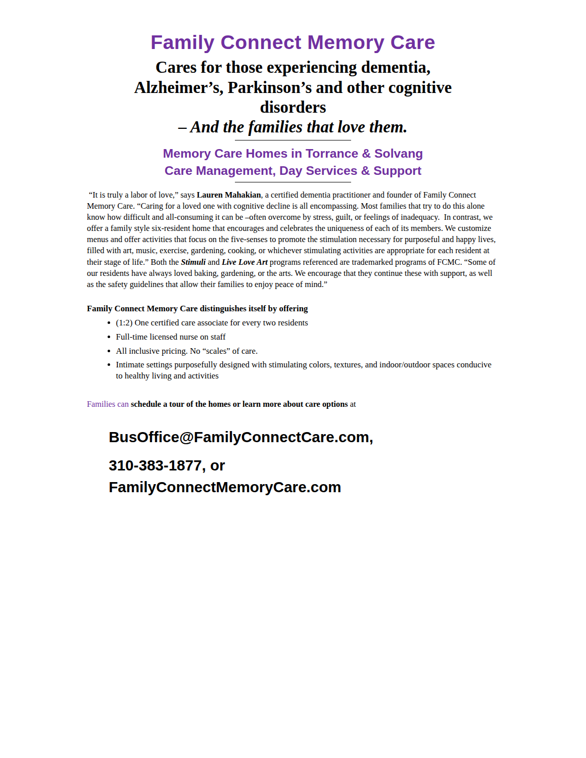Family Connect Memory Care
Cares for those experiencing dementia,
Alzheimer’s, Parkinson’s and other cognitive
disorders
– And the families that love them.
Memory Care Homes in Torrance & Solvang
Care Management, Day Services & Support
“It is truly a labor of love,” says Lauren Mahakian, a certified dementia practitioner and founder of Family Connect Memory Care. “Caring for a loved one with cognitive decline is all encompassing. Most families that try to do this alone know how difficult and all-consuming it can be –often overcome by stress, guilt, or feelings of inadequacy. In contrast, we offer a family style six-resident home that encourages and celebrates the uniqueness of each of its members. We customize menus and offer activities that focus on the five-senses to promote the stimulation necessary for purposeful and happy lives, filled with art, music, exercise, gardening, cooking, or whichever stimulating activities are appropriate for each resident at their stage of life.” Both the Stimuli and Live Love Art programs referenced are trademarked programs of FCMC. “Some of our residents have always loved baking, gardening, or the arts. We encourage that they continue these with support, as well as the safety guidelines that allow their families to enjoy peace of mind.”
Family Connect Memory Care distinguishes itself by offering
(1:2) One certified care associate for every two residents
Full-time licensed nurse on staff
All inclusive pricing. No “scales” of care.
Intimate settings purposefully designed with stimulating colors, textures, and indoor/outdoor spaces conducive to healthy living and activities
Families can schedule a tour of the homes or learn more about care options at
BusOffice@FamilyConnectCare.com, 310-383-1877, or
FamilyConnectMemoryCare.com